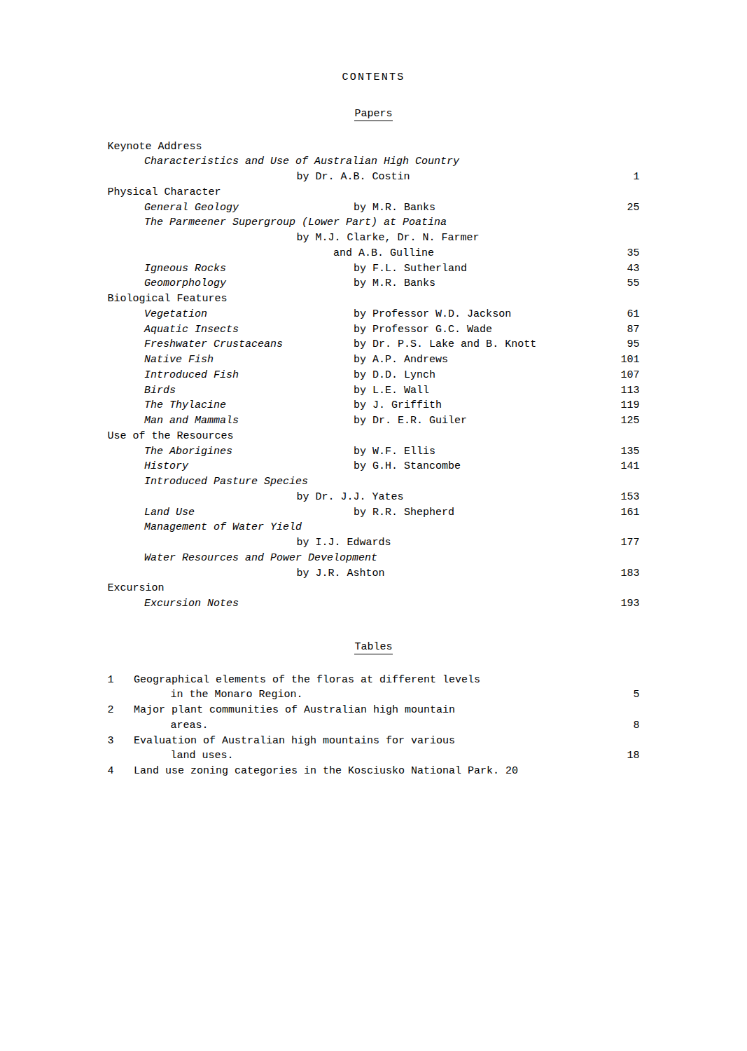CONTENTS
Papers
| Keynote Address |
| Characteristics and Use of Australian High Country |
| by Dr. A.B. Costin | 1 |
| Physical Character |
| General Geology | by M.R. Banks | 25 |
| The Parmeener Supergroup (Lower Part) at Poatina |
| by M.J. Clarke, Dr. N. Farmer | |
| and A.B. Gulline | 35 |
| Igneous Rocks | by F.L. Sutherland | 43 |
| Geomorphology | by M.R. Banks | 55 |
| Biological Features |
| Vegetation | by Professor W.D. Jackson | 61 |
| Aquatic Insects | by Professor G.C. Wade | 87 |
| Freshwater Crustaceans | by Dr. P.S. Lake and B. Knott | 95 |
| Native Fish | by A.P. Andrews | 101 |
| Introduced Fish | by D.D. Lynch | 107 |
| Birds | by L.E. Wall | 113 |
| The Thylacine | by J. Griffith | 119 |
| Man and Mammals | by Dr. E.R. Guiler | 125 |
| Use of the Resources |
| The Aborigines | by W.F. Ellis | 135 |
| History | by G.H. Stancombe | 141 |
| Introduced Pasture Species |
| by Dr. J.J. Yates | 153 |
| Land Use | by R.R. Shepherd | 161 |
| Management of Water Yield |
| by I.J. Edwards | 177 |
| Water Resources and Power Development |
| by J.R. Ashton | 183 |
| Excursion |
| Excursion Notes | 193 |
Tables
| 1 | Geographical elements of the floras at different levels | |
| | in the Monaro Region. | 5 |
| 2 | Major plant communities of Australian high mountain | |
| | areas. | 8 |
| 3 | Evaluation of Australian high mountains for various | |
| | land uses. | 18 |
| 4 | Land use zoning categories in the Kosciusko National Park. 20 |